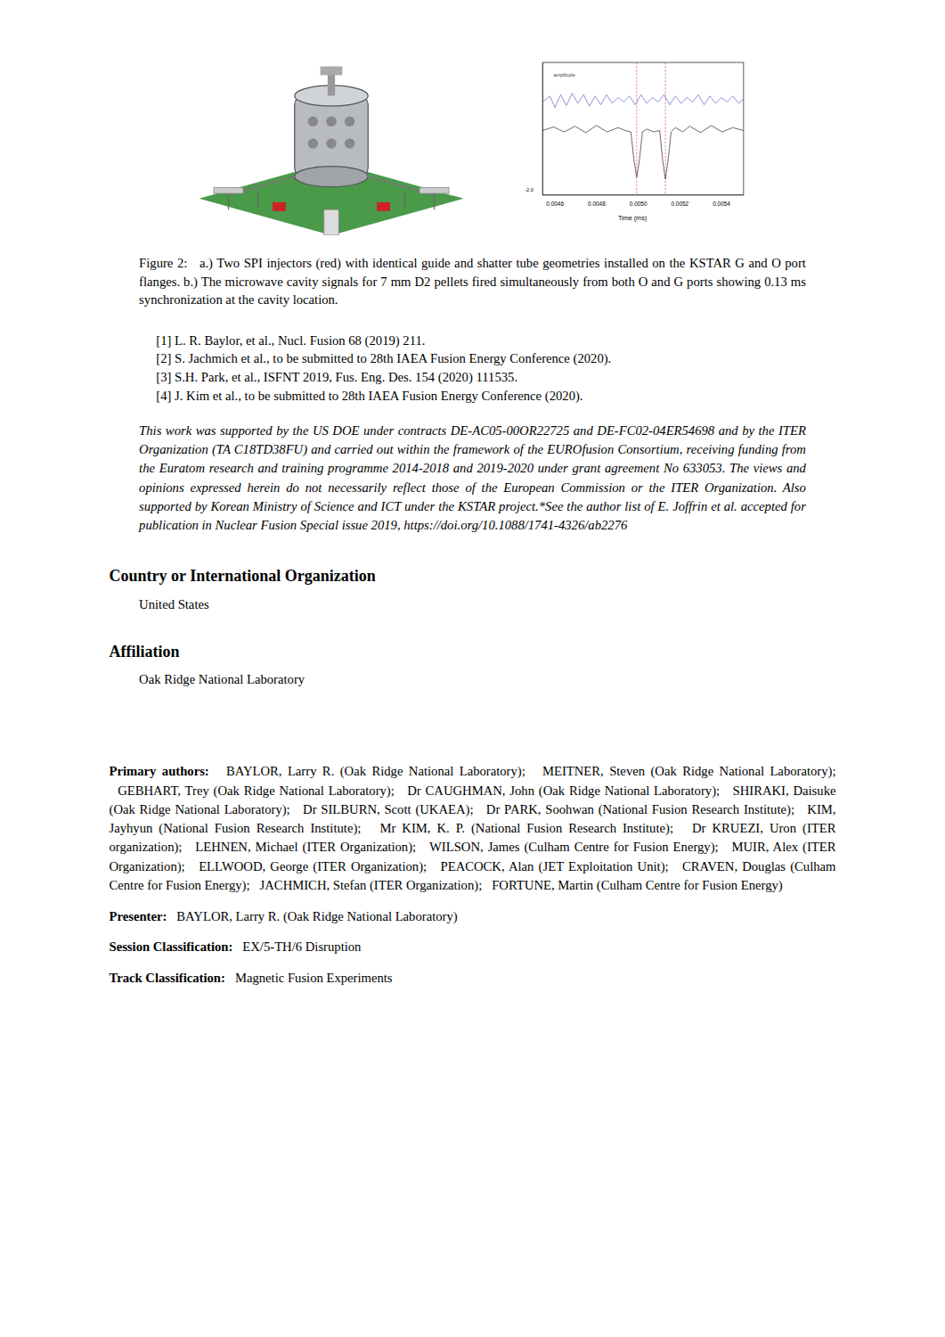Figure 2: a.) Two SPI injectors (red) with identical guide and shatter tube geometries installed on the KSTAR G and O port flanges. b.) The microwave cavity signals for 7 mm D2 pellets fired simultaneously from both O and G ports showing 0.13 ms synchronization at the cavity location.
[1] L. R. Baylor, et al., Nucl. Fusion 68 (2019) 211.
[2] S. Jachmich et al., to be submitted to 28th IAEA Fusion Energy Conference (2020).
[3] S.H. Park, et al., ISFNT 2019, Fus. Eng. Des. 154 (2020) 111535.
[4] J. Kim et al., to be submitted to 28th IAEA Fusion Energy Conference (2020).
This work was supported by the US DOE under contracts DE-AC05-00OR22725 and DE-FC02-04ER54698 and by the ITER Organization (TA C18TD38FU) and carried out within the framework of the EUROfusion Consortium, receiving funding from the Euratom research and training programme 2014-2018 and 2019-2020 under grant agreement No 633053. The views and opinions expressed herein do not necessarily reflect those of the European Commission or the ITER Organization. Also supported by Korean Ministry of Science and ICT under the KSTAR project.*See the author list of E. Joffrin et al. accepted for publication in Nuclear Fusion Special issue 2019, https://doi.org/10.1088/1741-4326/ab2276
Country or International Organization
United States
Affiliation
Oak Ridge National Laboratory
Primary authors: BAYLOR, Larry R. (Oak Ridge National Laboratory); MEITNER, Steven (Oak Ridge National Laboratory); GEBHART, Trey (Oak Ridge National Laboratory); Dr CAUGHMAN, John (Oak Ridge National Laboratory); SHIRAKI, Daisuke (Oak Ridge National Laboratory); Dr SILBURN, Scott (UKAEA); Dr PARK, Soohwan (National Fusion Research Institute); KIM, Jayhyun (National Fusion Research Institute); Mr KIM, K. P. (National Fusion Research Institute); Dr KRUEZI, Uron (ITER organization); LEHNEN, Michael (ITER Organization); WILSON, James (Culham Centre for Fusion Energy); MUIR, Alex (ITER Organization); ELLWOOD, George (ITER Organization); PEACOCK, Alan (JET Exploitation Unit); CRAVEN, Douglas (Culham Centre for Fusion Energy); JACHMICH, Stefan (ITER Organization); FORTUNE, Martin (Culham Centre for Fusion Energy)
Presenter: BAYLOR, Larry R. (Oak Ridge National Laboratory)
Session Classification: EX/5-TH/6 Disruption
Track Classification: Magnetic Fusion Experiments